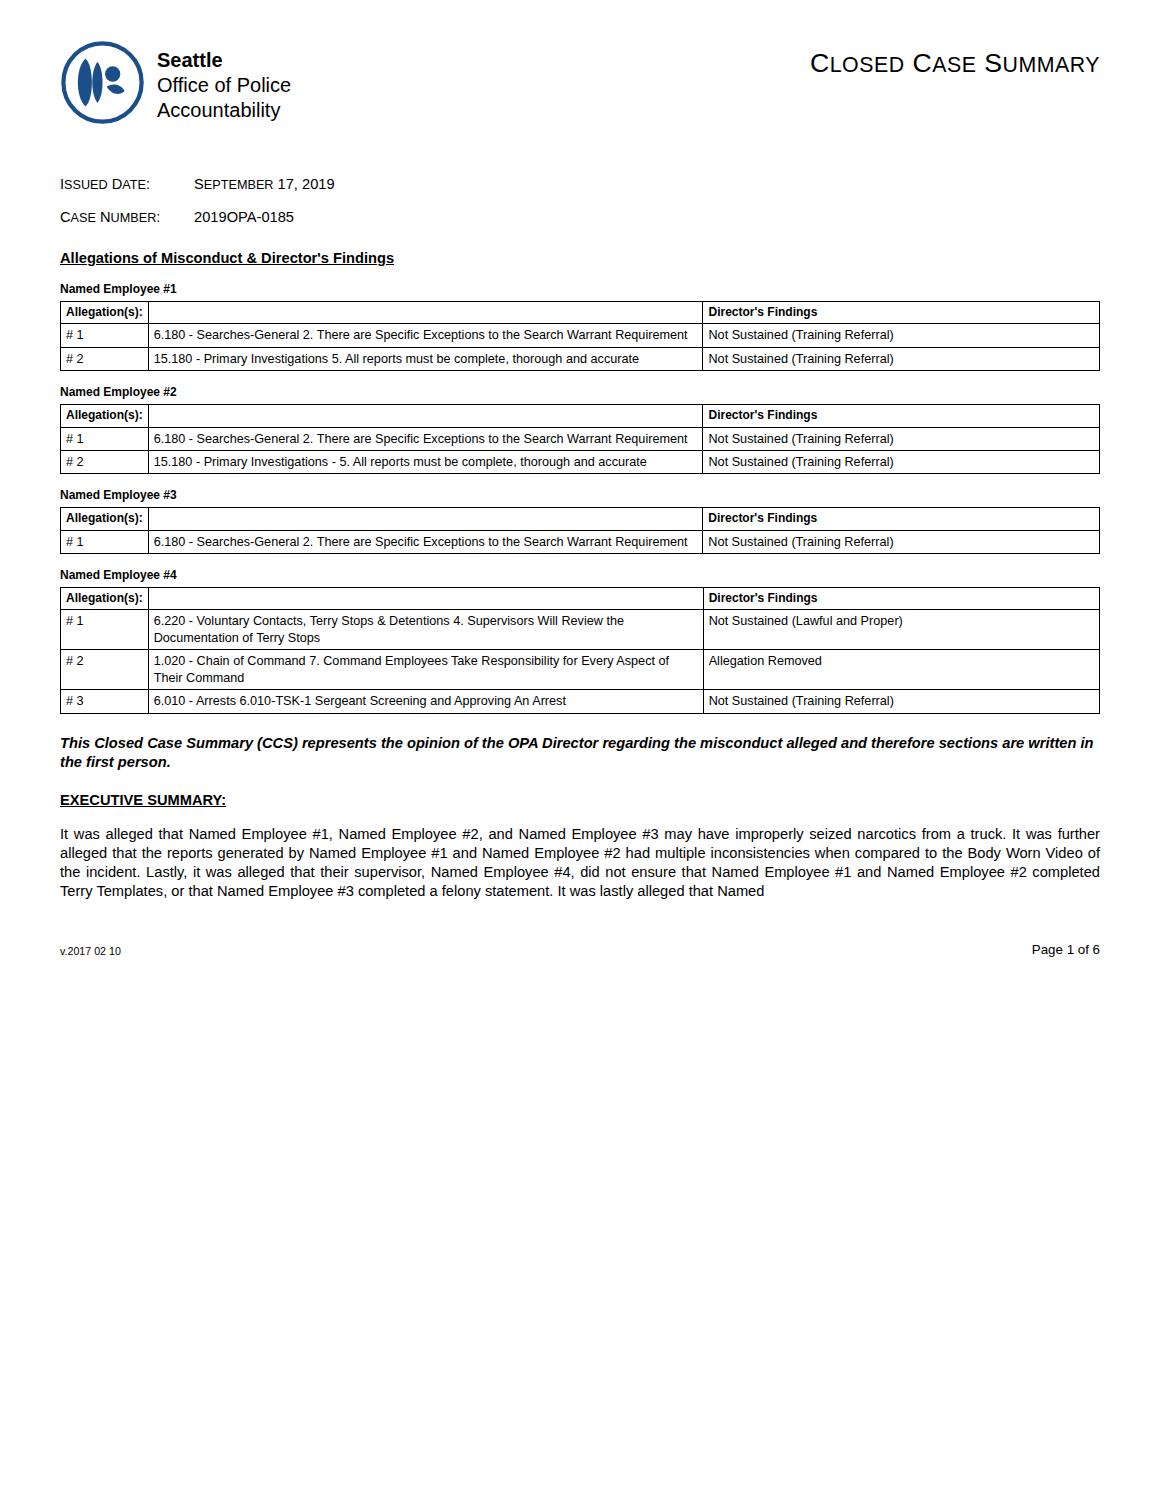Seattle
Office of Police
Accountability
CLOSED CASE SUMMARY
ISSUED DATE: SEPTEMBER 17, 2019
CASE NUMBER: 2019OPA-0185
Allegations of Misconduct & Director's Findings
Named Employee #1
| Allegation(s): | | Director's Findings |
| --- | --- | --- |
| # 1 | 6.180 - Searches-General 2. There are Specific Exceptions to the Search Warrant Requirement | Not Sustained (Training Referral) |
| # 2 | 15.180 - Primary Investigations 5. All reports must be complete, thorough and accurate | Not Sustained (Training Referral) |
Named Employee #2
| Allegation(s): | | Director's Findings |
| --- | --- | --- |
| # 1 | 6.180 - Searches-General 2. There are Specific Exceptions to the Search Warrant Requirement | Not Sustained (Training Referral) |
| # 2 | 15.180 - Primary Investigations - 5. All reports must be complete, thorough and accurate | Not Sustained (Training Referral) |
Named Employee #3
| Allegation(s): | | Director's Findings |
| --- | --- | --- |
| # 1 | 6.180 - Searches-General 2. There are Specific Exceptions to the Search Warrant Requirement | Not Sustained (Training Referral) |
Named Employee #4
| Allegation(s): | | Director's Findings |
| --- | --- | --- |
| # 1 | 6.220 - Voluntary Contacts, Terry Stops & Detentions 4. Supervisors Will Review the Documentation of Terry Stops | Not Sustained (Lawful and Proper) |
| # 2 | 1.020 - Chain of Command 7. Command Employees Take Responsibility for Every Aspect of Their Command | Allegation Removed |
| # 3 | 6.010 - Arrests 6.010-TSK-1 Sergeant Screening and Approving An Arrest | Not Sustained (Training Referral) |
This Closed Case Summary (CCS) represents the opinion of the OPA Director regarding the misconduct alleged and therefore sections are written in the first person.
EXECUTIVE SUMMARY:
It was alleged that Named Employee #1, Named Employee #2, and Named Employee #3 may have improperly seized narcotics from a truck. It was further alleged that the reports generated by Named Employee #1 and Named Employee #2 had multiple inconsistencies when compared to the Body Worn Video of the incident. Lastly, it was alleged that their supervisor, Named Employee #4, did not ensure that Named Employee #1 and Named Employee #2 completed Terry Templates, or that Named Employee #3 completed a felony statement. It was lastly alleged that Named
v.2017 02 10 Page 1 of 6